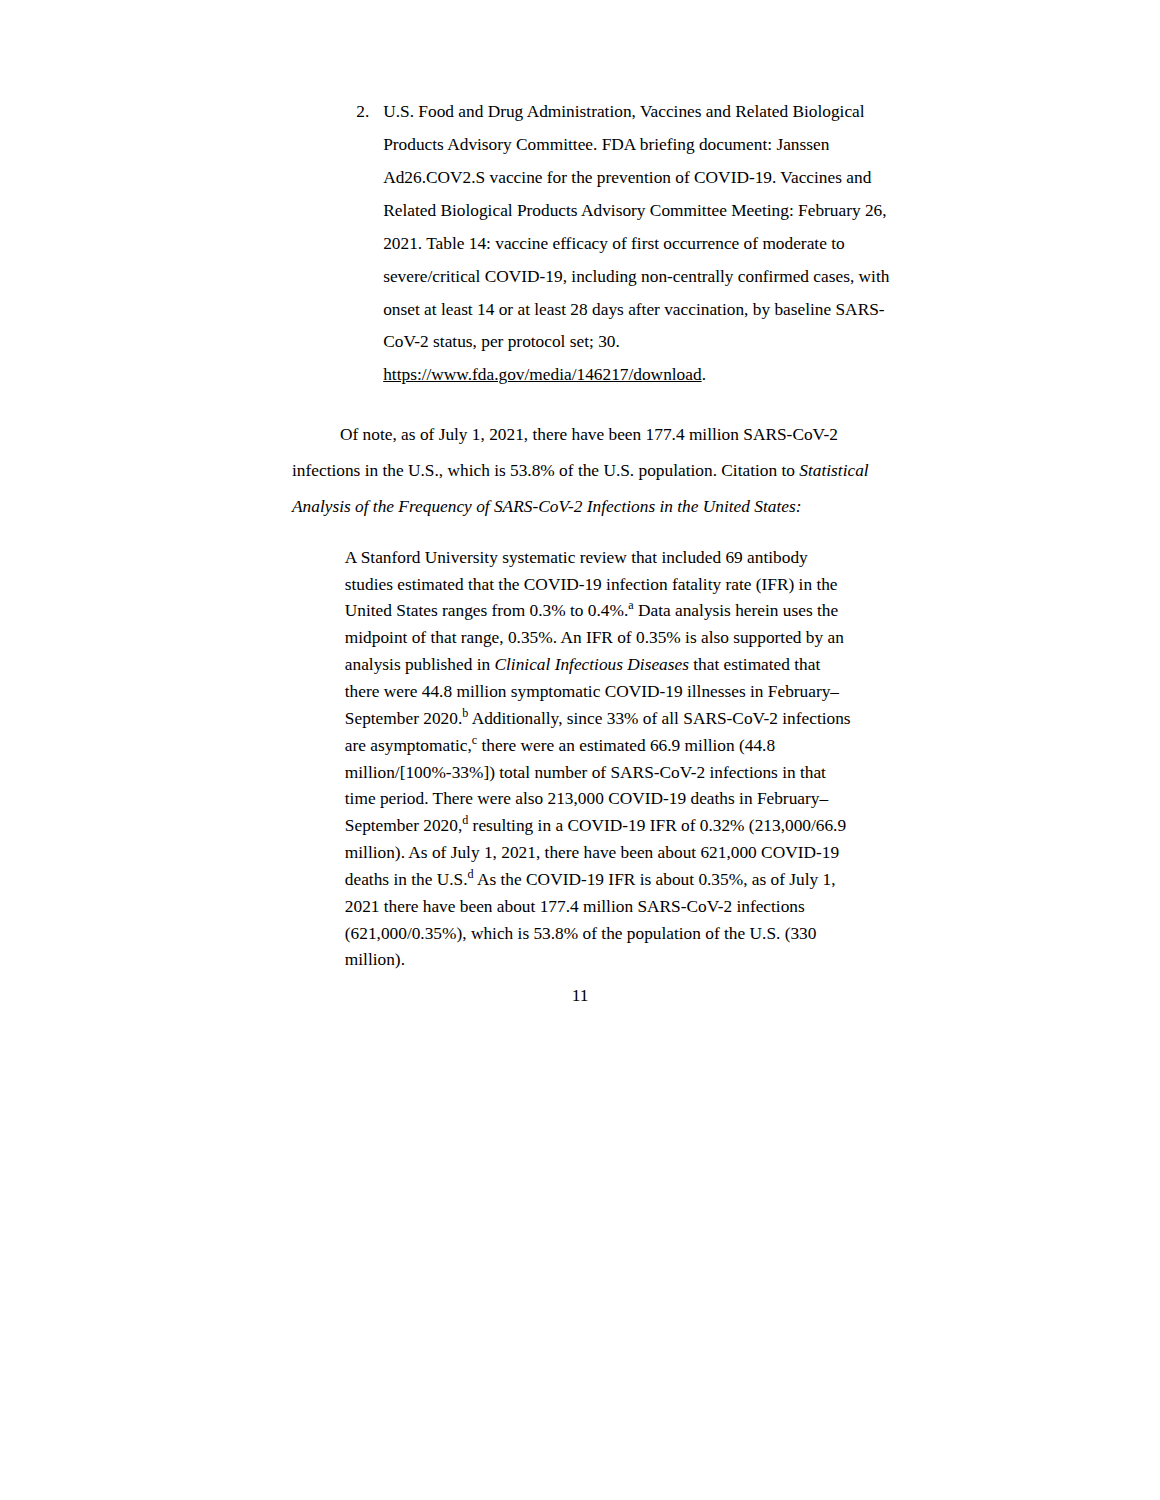U.S. Food and Drug Administration, Vaccines and Related Biological Products Advisory Committee. FDA briefing document: Janssen Ad26.COV2.S vaccine for the prevention of COVID-19. Vaccines and Related Biological Products Advisory Committee Meeting: February 26, 2021. Table 14: vaccine efficacy of first occurrence of moderate to severe/critical COVID-19, including non-centrally confirmed cases, with onset at least 14 or at least 28 days after vaccination, by baseline SARS-CoV-2 status, per protocol set; 30. https://www.fda.gov/media/146217/download.
Of note, as of July 1, 2021, there have been 177.4 million SARS-CoV-2 infections in the U.S., which is 53.8% of the U.S. population. Citation to Statistical Analysis of the Frequency of SARS-CoV-2 Infections in the United States:
A Stanford University systematic review that included 69 antibody studies estimated that the COVID-19 infection fatality rate (IFR) in the United States ranges from 0.3% to 0.4%.a Data analysis herein uses the midpoint of that range, 0.35%. An IFR of 0.35% is also supported by an analysis published in Clinical Infectious Diseases that estimated that there were 44.8 million symptomatic COVID-19 illnesses in February–September 2020.b Additionally, since 33% of all SARS-CoV-2 infections are asymptomatic,c there were an estimated 66.9 million (44.8 million/[100%-33%]) total number of SARS-CoV-2 infections in that time period. There were also 213,000 COVID-19 deaths in February–September 2020,d resulting in a COVID-19 IFR of 0.32% (213,000/66.9 million). As of July 1, 2021, there have been about 621,000 COVID-19 deaths in the U.S.d As the COVID-19 IFR is about 0.35%, as of July 1, 2021 there have been about 177.4 million SARS-CoV-2 infections (621,000/0.35%), which is 53.8% of the population of the U.S. (330 million).
11